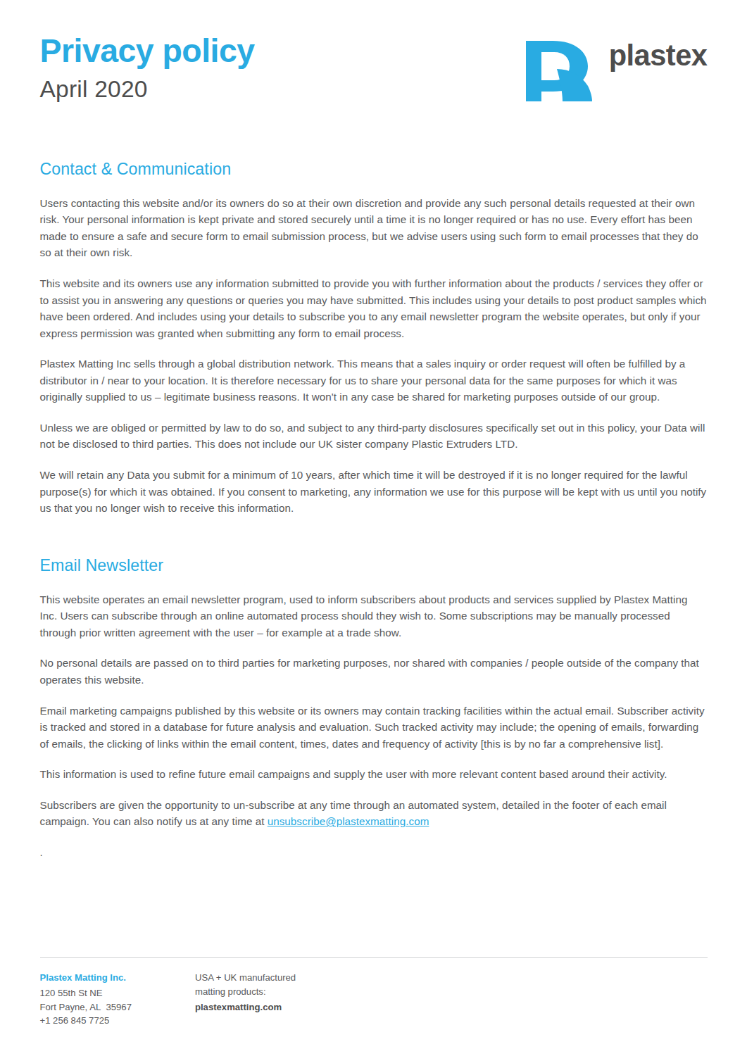Privacy policy
April 2020
plastex
Contact & Communication
Users contacting this website and/or its owners do so at their own discretion and provide any such personal details requested at their own risk. Your personal information is kept private and stored securely until a time it is no longer required or has no use. Every effort has been made to ensure a safe and secure form to email submission process, but we advise users using such form to email processes that they do so at their own risk.
This website and its owners use any information submitted to provide you with further information about the products / services they offer or to assist you in answering any questions or queries you may have submitted. This includes using your details to post product samples which have been ordered. And includes using your details to subscribe you to any email newsletter program the website operates, but only if your express permission was granted when submitting any form to email process.
Plastex Matting Inc sells through a global distribution network. This means that a sales inquiry or order request will often be fulfilled by a distributor in / near to your location. It is therefore necessary for us to share your personal data for the same purposes for which it was originally supplied to us – legitimate business reasons. It won't in any case be shared for marketing purposes outside of our group.
Unless we are obliged or permitted by law to do so, and subject to any third-party disclosures specifically set out in this policy, your Data will not be disclosed to third parties. This does not include our UK sister company Plastic Extruders LTD.
We will retain any Data you submit for a minimum of 10 years, after which time it will be destroyed if it is no longer required for the lawful purpose(s) for which it was obtained. If you consent to marketing, any information we use for this purpose will be kept with us until you notify us that you no longer wish to receive this information.
Email Newsletter
This website operates an email newsletter program, used to inform subscribers about products and services supplied by Plastex Matting Inc. Users can subscribe through an online automated process should they wish to. Some subscriptions may be manually processed through prior written agreement with the user – for example at a trade show.
No personal details are passed on to third parties for marketing purposes, nor shared with companies / people outside of the company that operates this website.
Email marketing campaigns published by this website or its owners may contain tracking facilities within the actual email. Subscriber activity is tracked and stored in a database for future analysis and evaluation. Such tracked activity may include; the opening of emails, forwarding of emails, the clicking of links within the email content, times, dates and frequency of activity [this is by no far a comprehensive list].
This information is used to refine future email campaigns and supply the user with more relevant content based around their activity.
Subscribers are given the opportunity to un-subscribe at any time through an automated system, detailed in the footer of each email campaign. You can also notify us at any time at unsubscribe@plastexmatting.com
.
Plastex Matting Inc.
120 55th St NE
Fort Payne, AL 35967
+1 256 845 7725
USA + UK manufactured
matting products: plastexmatting.com